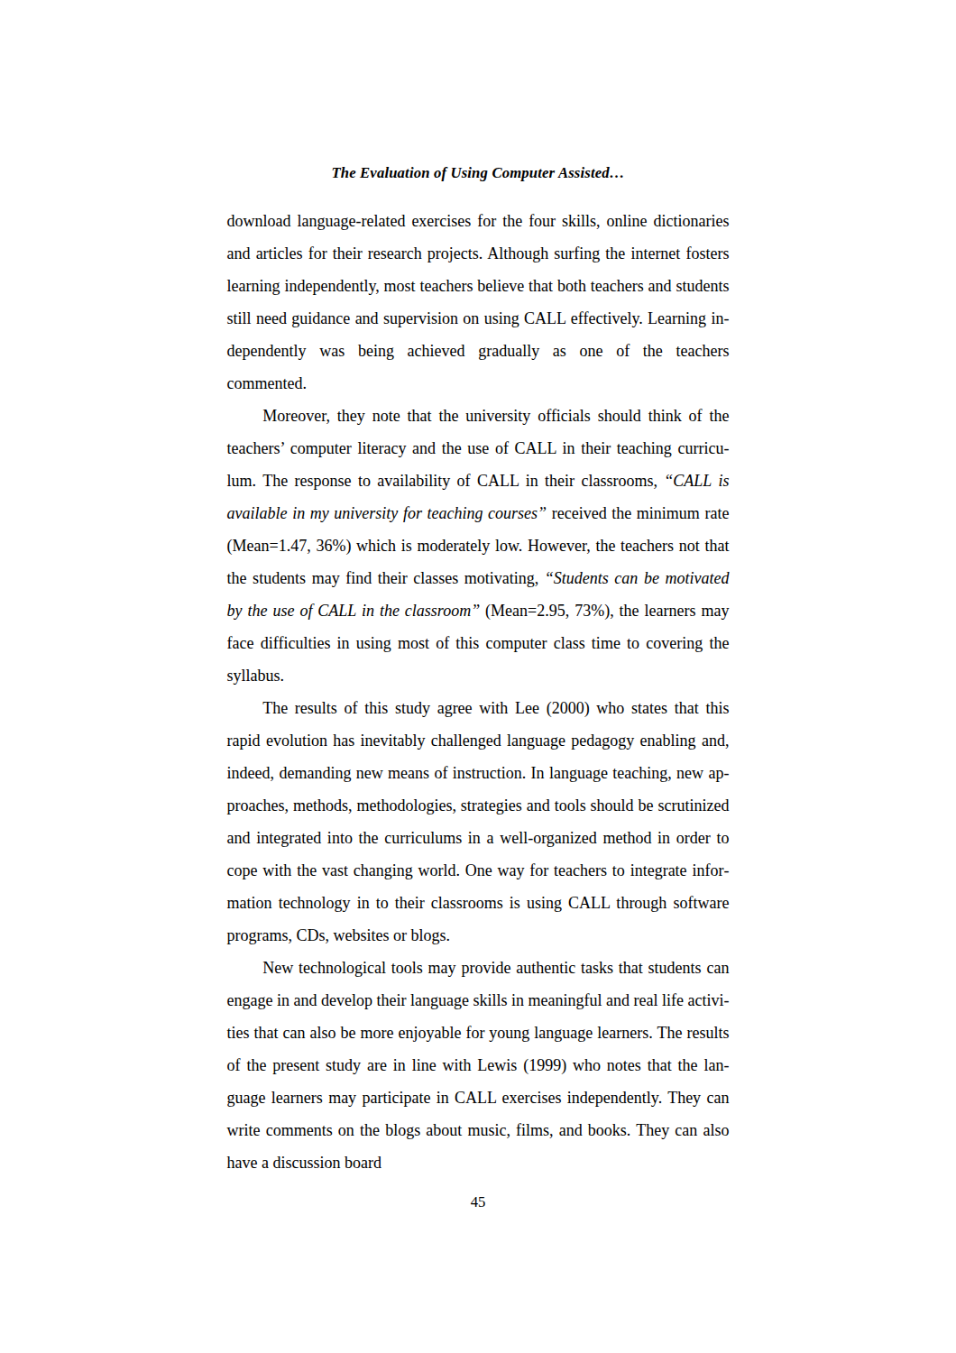The Evaluation of Using Computer Assisted…
download language-related exercises for the four skills, online dictionaries and articles for their research projects. Although surfing the internet fosters learning independently, most teachers believe that both teachers and students still need guidance and supervision on using CALL effectively. Learning independently was being achieved gradually as one of the teachers commented.
Moreover, they note that the university officials should think of the teachers’ computer literacy and the use of CALL in their teaching curriculum. The response to availability of CALL in their classrooms, “CALL is available in my university for teaching courses” received the minimum rate (Mean=1.47, 36%) which is moderately low. However, the teachers not that the students may find their classes motivating, “Students can be motivated by the use of CALL in the classroom” (Mean=2.95, 73%), the learners may face difficulties in using most of this computer class time to covering the syllabus.
The results of this study agree with Lee (2000) who states that this rapid evolution has inevitably challenged language pedagogy enabling and, indeed, demanding new means of instruction. In language teaching, new approaches, methods, methodologies, strategies and tools should be scrutinized and integrated into the curriculums in a well-organized method in order to cope with the vast changing world. One way for teachers to integrate information technology in to their classrooms is using CALL through software programs, CDs, websites or blogs.
New technological tools may provide authentic tasks that students can engage in and develop their language skills in meaningful and real life activities that can also be more enjoyable for young language learners. The results of the present study are in line with Lewis (1999) who notes that the language learners may participate in CALL exercises independently. They can write comments on the blogs about music, films, and books. They can also have a discussion board
45